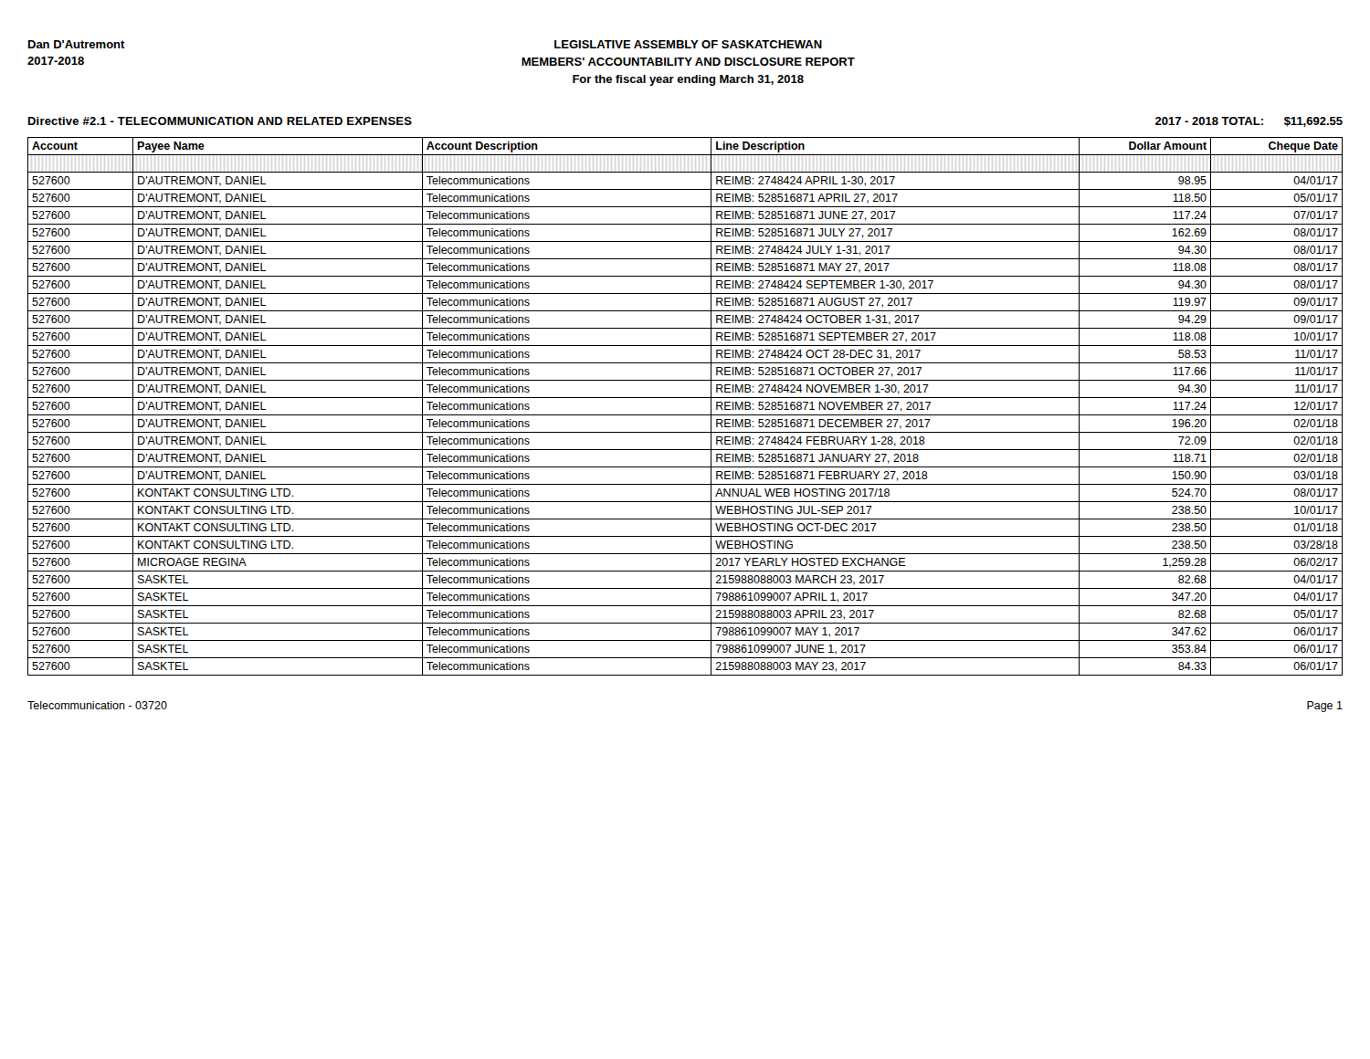Dan D'Autremont
2017-2018
LEGISLATIVE ASSEMBLY OF SASKATCHEWAN
MEMBERS' ACCOUNTABILITY AND DISCLOSURE REPORT
For the fiscal year ending March 31, 2018
Directive #2.1 - TELECOMMUNICATION AND RELATED EXPENSES
2017 - 2018 TOTAL: $11,692.55
| Account | Payee Name | Account Description | Line Description | Dollar Amount | Cheque Date |
| --- | --- | --- | --- | --- | --- |
| 527600 | D'AUTREMONT, DANIEL | Telecommunications | REIMB: 2748424 APRIL 1-30, 2017 | 98.95 | 04/01/17 |
| 527600 | D'AUTREMONT, DANIEL | Telecommunications | REIMB: 528516871 APRIL 27, 2017 | 118.50 | 05/01/17 |
| 527600 | D'AUTREMONT, DANIEL | Telecommunications | REIMB: 528516871 JUNE 27, 2017 | 117.24 | 07/01/17 |
| 527600 | D'AUTREMONT, DANIEL | Telecommunications | REIMB: 528516871 JULY 27, 2017 | 162.69 | 08/01/17 |
| 527600 | D'AUTREMONT, DANIEL | Telecommunications | REIMB: 2748424 JULY 1-31, 2017 | 94.30 | 08/01/17 |
| 527600 | D'AUTREMONT, DANIEL | Telecommunications | REIMB: 528516871 MAY 27, 2017 | 118.08 | 08/01/17 |
| 527600 | D'AUTREMONT, DANIEL | Telecommunications | REIMB: 2748424 SEPTEMBER 1-30, 2017 | 94.30 | 08/01/17 |
| 527600 | D'AUTREMONT, DANIEL | Telecommunications | REIMB: 528516871 AUGUST 27, 2017 | 119.97 | 09/01/17 |
| 527600 | D'AUTREMONT, DANIEL | Telecommunications | REIMB: 2748424 OCTOBER 1-31, 2017 | 94.29 | 09/01/17 |
| 527600 | D'AUTREMONT, DANIEL | Telecommunications | REIMB: 528516871 SEPTEMBER 27, 2017 | 118.08 | 10/01/17 |
| 527600 | D'AUTREMONT, DANIEL | Telecommunications | REIMB: 2748424 OCT 28-DEC 31, 2017 | 58.53 | 11/01/17 |
| 527600 | D'AUTREMONT, DANIEL | Telecommunications | REIMB: 528516871 OCTOBER 27, 2017 | 117.66 | 11/01/17 |
| 527600 | D'AUTREMONT, DANIEL | Telecommunications | REIMB: 2748424 NOVEMBER 1-30, 2017 | 94.30 | 11/01/17 |
| 527600 | D'AUTREMONT, DANIEL | Telecommunications | REIMB: 528516871 NOVEMBER 27, 2017 | 117.24 | 12/01/17 |
| 527600 | D'AUTREMONT, DANIEL | Telecommunications | REIMB: 528516871 DECEMBER 27, 2017 | 196.20 | 02/01/18 |
| 527600 | D'AUTREMONT, DANIEL | Telecommunications | REIMB: 2748424 FEBRUARY 1-28, 2018 | 72.09 | 02/01/18 |
| 527600 | D'AUTREMONT, DANIEL | Telecommunications | REIMB: 528516871 JANUARY 27, 2018 | 118.71 | 02/01/18 |
| 527600 | D'AUTREMONT, DANIEL | Telecommunications | REIMB: 528516871 FEBRUARY 27, 2018 | 150.90 | 03/01/18 |
| 527600 | KONTAKT CONSULTING LTD. | Telecommunications | ANNUAL WEB HOSTING 2017/18 | 524.70 | 08/01/17 |
| 527600 | KONTAKT CONSULTING LTD. | Telecommunications | WEBHOSTING JUL-SEP 2017 | 238.50 | 10/01/17 |
| 527600 | KONTAKT CONSULTING LTD. | Telecommunications | WEBHOSTING OCT-DEC 2017 | 238.50 | 01/01/18 |
| 527600 | KONTAKT CONSULTING LTD. | Telecommunications | WEBHOSTING | 238.50 | 03/28/18 |
| 527600 | MICROAGE REGINA | Telecommunications | 2017 YEARLY HOSTED EXCHANGE | 1,259.28 | 06/02/17 |
| 527600 | SASKTEL | Telecommunications | 215988088003 MARCH 23, 2017 | 82.68 | 04/01/17 |
| 527600 | SASKTEL | Telecommunications | 798861099007 APRIL 1, 2017 | 347.20 | 04/01/17 |
| 527600 | SASKTEL | Telecommunications | 215988088003 APRIL 23, 2017 | 82.68 | 05/01/17 |
| 527600 | SASKTEL | Telecommunications | 798861099007 MAY 1, 2017 | 347.62 | 06/01/17 |
| 527600 | SASKTEL | Telecommunications | 798861099007 JUNE 1, 2017 | 353.84 | 06/01/17 |
| 527600 | SASKTEL | Telecommunications | 215988088003 MAY 23, 2017 | 84.33 | 06/01/17 |
Telecommunication - 03720
Page 1